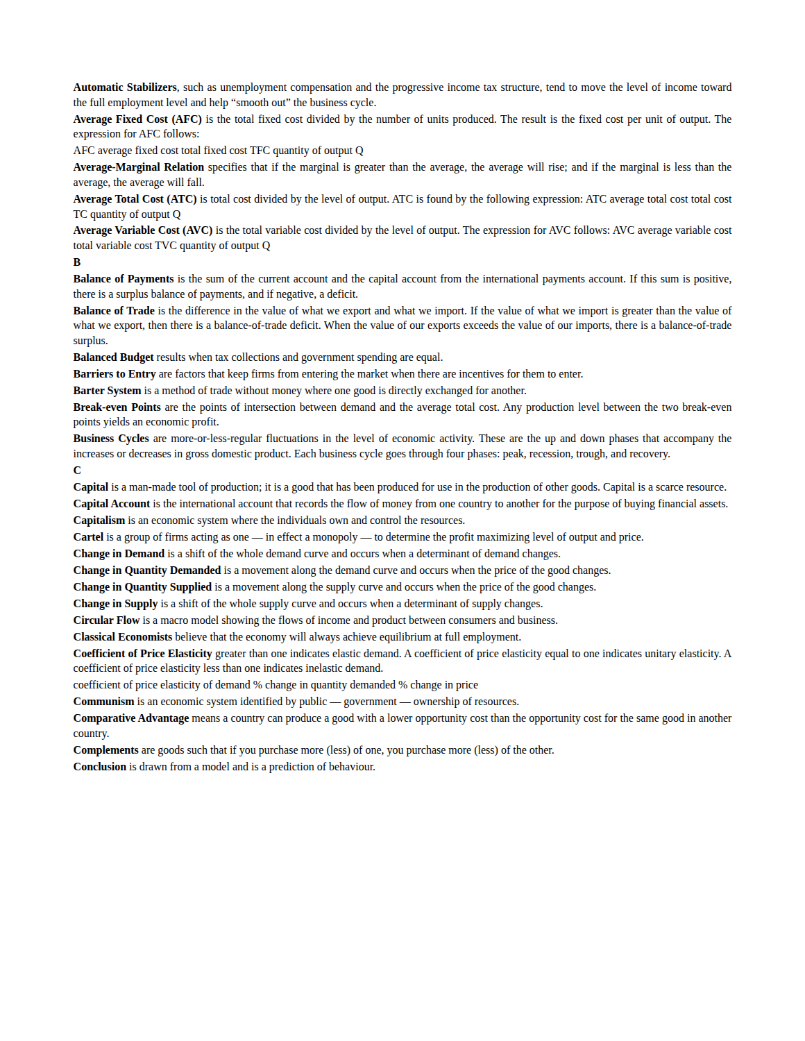Automatic Stabilizers, such as unemployment compensation and the progressive income tax structure, tend to move the level of income toward the full employment level and help “smooth out” the business cycle.
Average Fixed Cost (AFC) is the total fixed cost divided by the number of units produced. The result is the fixed cost per unit of output. The expression for AFC follows:
AFC average fixed cost total fixed cost TFC quantity of output Q
Average-Marginal Relation specifies that if the marginal is greater than the average, the average will rise; and if the marginal is less than the average, the average will fall.
Average Total Cost (ATC) is total cost divided by the level of output. ATC is found by the following expression: ATC average total cost total cost TC quantity of output Q
Average Variable Cost (AVC) is the total variable cost divided by the level of output. The expression for AVC follows: AVC average variable cost total variable cost TVC quantity of output Q
B
Balance of Payments is the sum of the current account and the capital account from the international payments account. If this sum is positive, there is a surplus balance of payments, and if negative, a deficit.
Balance of Trade is the difference in the value of what we export and what we import. If the value of what we import is greater than the value of what we export, then there is a balance-of-trade deficit. When the value of our exports exceeds the value of our imports, there is a balance-of-trade surplus.
Balanced Budget results when tax collections and government spending are equal.
Barriers to Entry are factors that keep firms from entering the market when there are incentives for them to enter.
Barter System is a method of trade without money where one good is directly exchanged for another.
Break-even Points are the points of intersection between demand and the average total cost. Any production level between the two break-even points yields an economic profit.
Business Cycles are more-or-less-regular fluctuations in the level of economic activity. These are the up and down phases that accompany the increases or decreases in gross domestic product. Each business cycle goes through four phases: peak, recession, trough, and recovery.
C
Capital is a man-made tool of production; it is a good that has been produced for use in the production of other goods. Capital is a scarce resource.
Capital Account is the international account that records the flow of money from one country to another for the purpose of buying financial assets.
Capitalism is an economic system where the individuals own and control the resources.
Cartel is a group of firms acting as one — in effect a monopoly — to determine the profit maximizing level of output and price.
Change in Demand is a shift of the whole demand curve and occurs when a determinant of demand changes.
Change in Quantity Demanded is a movement along the demand curve and occurs when the price of the good changes.
Change in Quantity Supplied is a movement along the supply curve and occurs when the price of the good changes.
Change in Supply is a shift of the whole supply curve and occurs when a determinant of supply changes.
Circular Flow is a macro model showing the flows of income and product between consumers and business.
Classical Economists believe that the economy will always achieve equilibrium at full employment.
Coefficient of Price Elasticity greater than one indicates elastic demand. A coefficient of price elasticity equal to one indicates unitary elasticity. A coefficient of price elasticity less than one indicates inelastic demand.
coefficient of price elasticity of demand % change in quantity demanded % change in price
Communism is an economic system identified by public — government — ownership of resources.
Comparative Advantage means a country can produce a good with a lower opportunity cost than the opportunity cost for the same good in another country.
Complements are goods such that if you purchase more (less) of one, you purchase more (less) of the other.
Conclusion is drawn from a model and is a prediction of behaviour.